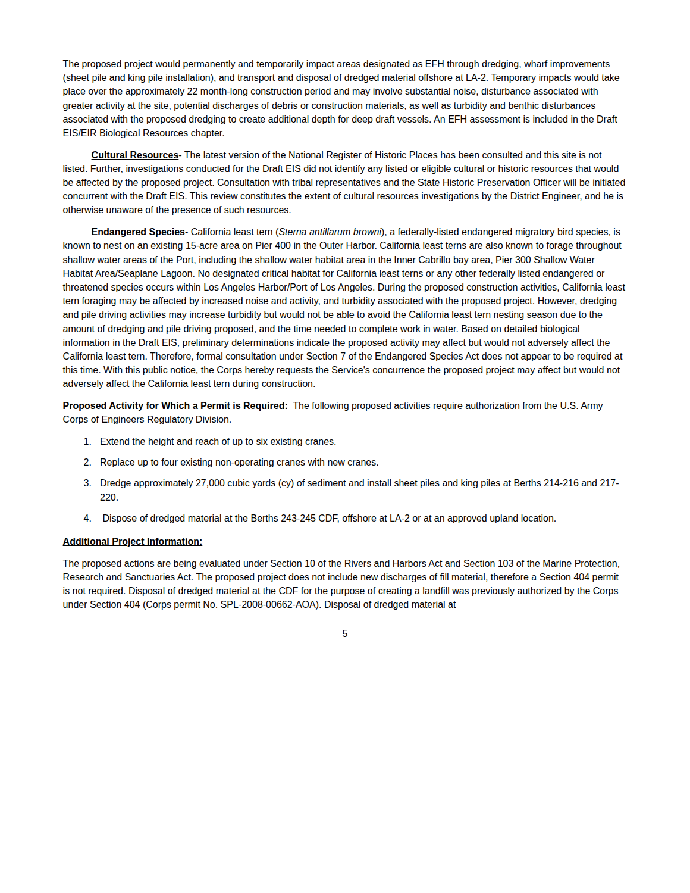The proposed project would permanently and temporarily impact areas designated as EFH through dredging, wharf improvements (sheet pile and king pile installation), and transport and disposal of dredged material offshore at LA-2. Temporary impacts would take place over the approximately 22 month-long construction period and may involve substantial noise, disturbance associated with greater activity at the site, potential discharges of debris or construction materials, as well as turbidity and benthic disturbances associated with the proposed dredging to create additional depth for deep draft vessels. An EFH assessment is included in the Draft EIS/EIR Biological Resources chapter.
Cultural Resources- The latest version of the National Register of Historic Places has been consulted and this site is not listed. Further, investigations conducted for the Draft EIS did not identify any listed or eligible cultural or historic resources that would be affected by the proposed project. Consultation with tribal representatives and the State Historic Preservation Officer will be initiated concurrent with the Draft EIS. This review constitutes the extent of cultural resources investigations by the District Engineer, and he is otherwise unaware of the presence of such resources.
Endangered Species- California least tern (Sterna antillarum browni), a federally-listed endangered migratory bird species, is known to nest on an existing 15-acre area on Pier 400 in the Outer Harbor. California least terns are also known to forage throughout shallow water areas of the Port, including the shallow water habitat area in the Inner Cabrillo bay area, Pier 300 Shallow Water Habitat Area/Seaplane Lagoon. No designated critical habitat for California least terns or any other federally listed endangered or threatened species occurs within Los Angeles Harbor/Port of Los Angeles. During the proposed construction activities, California least tern foraging may be affected by increased noise and activity, and turbidity associated with the proposed project. However, dredging and pile driving activities may increase turbidity but would not be able to avoid the California least tern nesting season due to the amount of dredging and pile driving proposed, and the time needed to complete work in water. Based on detailed biological information in the Draft EIS, preliminary determinations indicate the proposed activity may affect but would not adversely affect the California least tern. Therefore, formal consultation under Section 7 of the Endangered Species Act does not appear to be required at this time. With this public notice, the Corps hereby requests the Service's concurrence the proposed project may affect but would not adversely affect the California least tern during construction.
Proposed Activity for Which a Permit is Required: The following proposed activities require authorization from the U.S. Army Corps of Engineers Regulatory Division.
Extend the height and reach of up to six existing cranes.
Replace up to four existing non-operating cranes with new cranes.
Dredge approximately 27,000 cubic yards (cy) of sediment and install sheet piles and king piles at Berths 214-216 and 217-220.
Dispose of dredged material at the Berths 243-245 CDF, offshore at LA-2 or at an approved upland location.
Additional Project Information:
The proposed actions are being evaluated under Section 10 of the Rivers and Harbors Act and Section 103 of the Marine Protection, Research and Sanctuaries Act. The proposed project does not include new discharges of fill material, therefore a Section 404 permit is not required. Disposal of dredged material at the CDF for the purpose of creating a landfill was previously authorized by the Corps under Section 404 (Corps permit No. SPL-2008-00662-AOA). Disposal of dredged material at
5